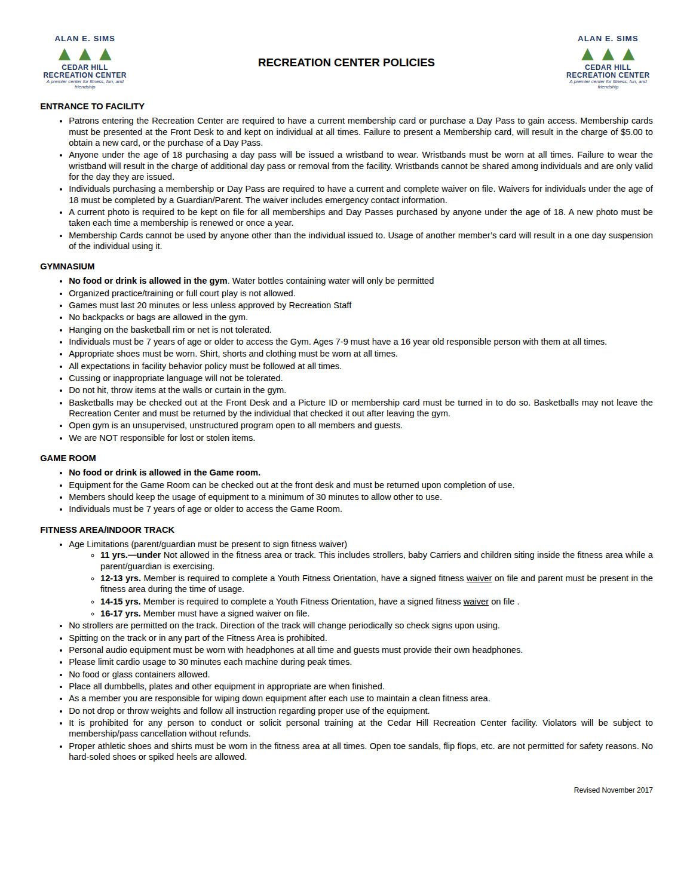ALAN E. SIMS
▲▲▲
CEDAR HILL
RECREATION CENTER
A premier center for fitness, fun, and friendship
RECREATION CENTER POLICIES
ALAN E. SIMS
▲▲▲
CEDAR HILL
RECREATION CENTER
A premier center for fitness, fun, and friendship
ENTRANCE TO FACILITY
Patrons entering the Recreation Center are required to have a current membership card or purchase a Day Pass to gain access. Membership cards must be presented at the Front Desk to and kept on individual at all times. Failure to present a Membership card, will result in the charge of $5.00 to obtain a new card, or the purchase of a Day Pass.
Anyone under the age of 18 purchasing a day pass will be issued a wristband to wear. Wristbands must be worn at all times. Failure to wear the wristband will result in the charge of additional day pass or removal from the facility. Wristbands cannot be shared among individuals and are only valid for the day they are issued.
Individuals purchasing a membership or Day Pass are required to have a current and complete waiver on file. Waivers for individuals under the age of 18 must be completed by a Guardian/Parent. The waiver includes emergency contact information.
A current photo is required to be kept on file for all memberships and Day Passes purchased by anyone under the age of 18. A new photo must be taken each time a membership is renewed or once a year.
Membership Cards cannot be used by anyone other than the individual issued to. Usage of another member’s card will result in a one day suspension of the individual using it.
GYMNASIUM
No food or drink is allowed in the gym. Water bottles containing water will only be permitted
Organized practice/training or full court play is not allowed.
Games must last 20 minutes or less unless approved by Recreation Staff
No backpacks or bags are allowed in the gym.
Hanging on the basketball rim or net is not tolerated.
Individuals must be 7 years of age or older to access the Gym. Ages 7-9 must have a 16 year old responsible person with them at all times.
Appropriate shoes must be worn. Shirt, shorts and clothing must be worn at all times.
All expectations in facility behavior policy must be followed at all times.
Cussing or inappropriate language will not be tolerated.
Do not hit, throw items at the walls or curtain in the gym.
Basketballs may be checked out at the Front Desk and a Picture ID or membership card must be turned in to do so. Basketballs may not leave the Recreation Center and must be returned by the individual that checked it out after leaving the gym.
Open gym is an unsupervised, unstructured program open to all members and guests.
We are NOT responsible for lost or stolen items.
GAME ROOM
No food or drink is allowed in the Game room.
Equipment for the Game Room can be checked out at the front desk and must be returned upon completion of use.
Members should keep the usage of equipment to a minimum of 30 minutes to allow other to use.
Individuals must be 7 years of age or older to access the Game Room.
FITNESS AREA/INDOOR TRACK
Age Limitations (parent/guardian must be present to sign fitness waiver)
11 yrs.—under Not allowed in the fitness area or track. This includes strollers, baby Carriers and children siting inside the fitness area while a parent/guardian is exercising.
12-13 yrs. Member is required to complete a Youth Fitness Orientation, have a signed fitness waiver on file and parent must be present in the fitness area during the time of usage.
14-15 yrs. Member is required to complete a Youth Fitness Orientation, have a signed fitness waiver on file .
16-17 yrs. Member must have a signed waiver on file.
No strollers are permitted on the track. Direction of the track will change periodically so check signs upon using.
Spitting on the track or in any part of the Fitness Area is prohibited.
Personal audio equipment must be worn with headphones at all time and guests must provide their own headphones.
Please limit cardio usage to 30 minutes each machine during peak times.
No food or glass containers allowed.
Place all dumbbells, plates and other equipment in appropriate are when finished.
As a member you are responsible for wiping down equipment after each use to maintain a clean fitness area.
Do not drop or throw weights and follow all instruction regarding proper use of the equipment.
It is prohibited for any person to conduct or solicit personal training at the Cedar Hill Recreation Center facility. Violators will be subject to membership/pass cancellation without refunds.
Proper athletic shoes and shirts must be worn in the fitness area at all times. Open toe sandals, flip flops, etc. are not permitted for safety reasons. No hard-soled shoes or spiked heels are allowed.
Revised November 2017